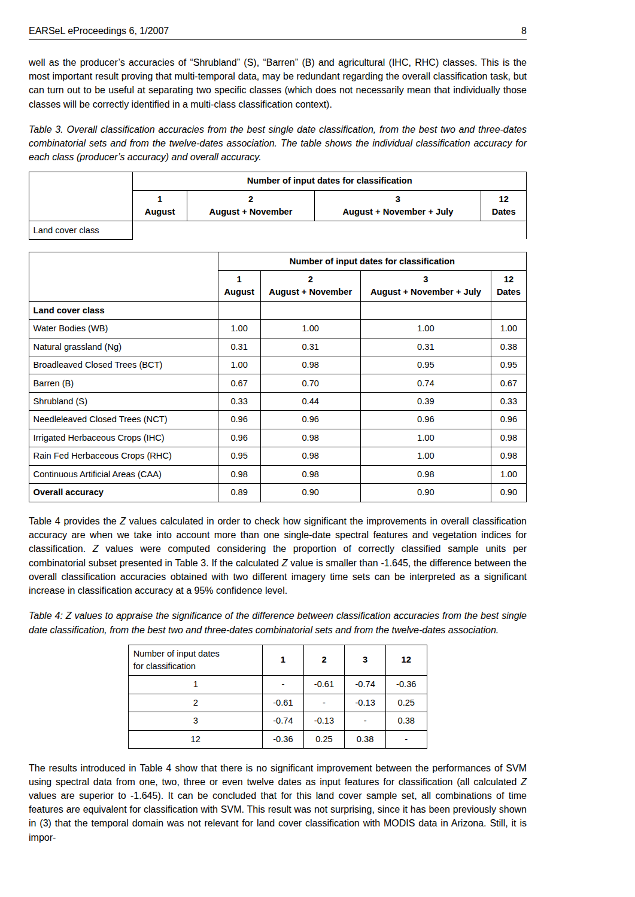EARSeL eProceedings 6, 1/2007
8
well as the producer’s accuracies of “Shrubland” (S), “Barren” (B) and agricultural (IHC, RHC) classes. This is the most important result proving that multi-temporal data, may be redundant regarding the overall classification task, but can turn out to be useful at separating two specific classes (which does not necessarily mean that individually those classes will be correctly identified in a multi-class classification context).
Table 3. Overall classification accuracies from the best single date classification, from the best two and three-dates combinatorial sets and from the twelve-dates association. The table shows the individual classification accuracy for each class (producer’s accuracy) and overall accuracy.
| | Number of input dates for classification |
| --- | --- |
| 1 August | 2 August + November | 3 August + November + July | 12 Dates |
| Land cover class | |
| | Number of input dates for classification |
| --- | --- |
| 1 August | 2 August + November | 3 August + November + July | 12 Dates |
| Land cover class | | | | |
| Water Bodies (WB) | 1.00 | 1.00 | 1.00 | 1.00 |
| Natural grassland (Ng) | 0.31 | 0.31 | 0.31 | 0.38 |
| Broadleaved Closed Trees (BCT) | 1.00 | 0.98 | 0.95 | 0.95 |
| Barren (B) | 0.67 | 0.70 | 0.74 | 0.67 |
| Shrubland (S) | 0.33 | 0.44 | 0.39 | 0.33 |
| Needleleaved Closed Trees (NCT) | 0.96 | 0.96 | 0.96 | 0.96 |
| Irrigated Herbaceous Crops (IHC) | 0.96 | 0.98 | 1.00 | 0.98 |
| Rain Fed Herbaceous Crops (RHC) | 0.95 | 0.98 | 1.00 | 0.98 |
| Continuous Artificial Areas (CAA) | 0.98 | 0.98 | 0.98 | 1.00 |
| Overall accuracy | 0.89 | 0.90 | 0.90 | 0.90 |
Table 4 provides the Z values calculated in order to check how significant the improvements in overall classification accuracy are when we take into account more than one single-date spectral features and vegetation indices for classification. Z values were computed considering the proportion of correctly classified sample units per combinatorial subset presented in Table 3. If the calculated Z value is smaller than -1.645, the difference between the overall classification accuracies obtained with two different imagery time sets can be interpreted as a significant increase in classification accuracy at a 95% confidence level.
Table 4: Z values to appraise the significance of the difference between classification accuracies from the best single date classification, from the best two and three-dates combinatorial sets and from the twelve-dates association.
| Number of input dates for classification | 1 | 2 | 3 | 12 |
| --- | --- | --- | --- | --- |
| 1 | - | -0.61 | -0.74 | -0.36 |
| 2 | -0.61 | - | -0.13 | 0.25 |
| 3 | -0.74 | -0.13 | - | 0.38 |
| 12 | -0.36 | 0.25 | 0.38 | - |
The results introduced in Table 4 show that there is no significant improvement between the performances of SVM using spectral data from one, two, three or even twelve dates as input features for classification (all calculated Z values are superior to -1.645). It can be concluded that for this land cover sample set, all combinations of time features are equivalent for classification with SVM. This result was not surprising, since it has been previously shown in (3) that the temporal domain was not relevant for land cover classification with MODIS data in Arizona. Still, it is impor-